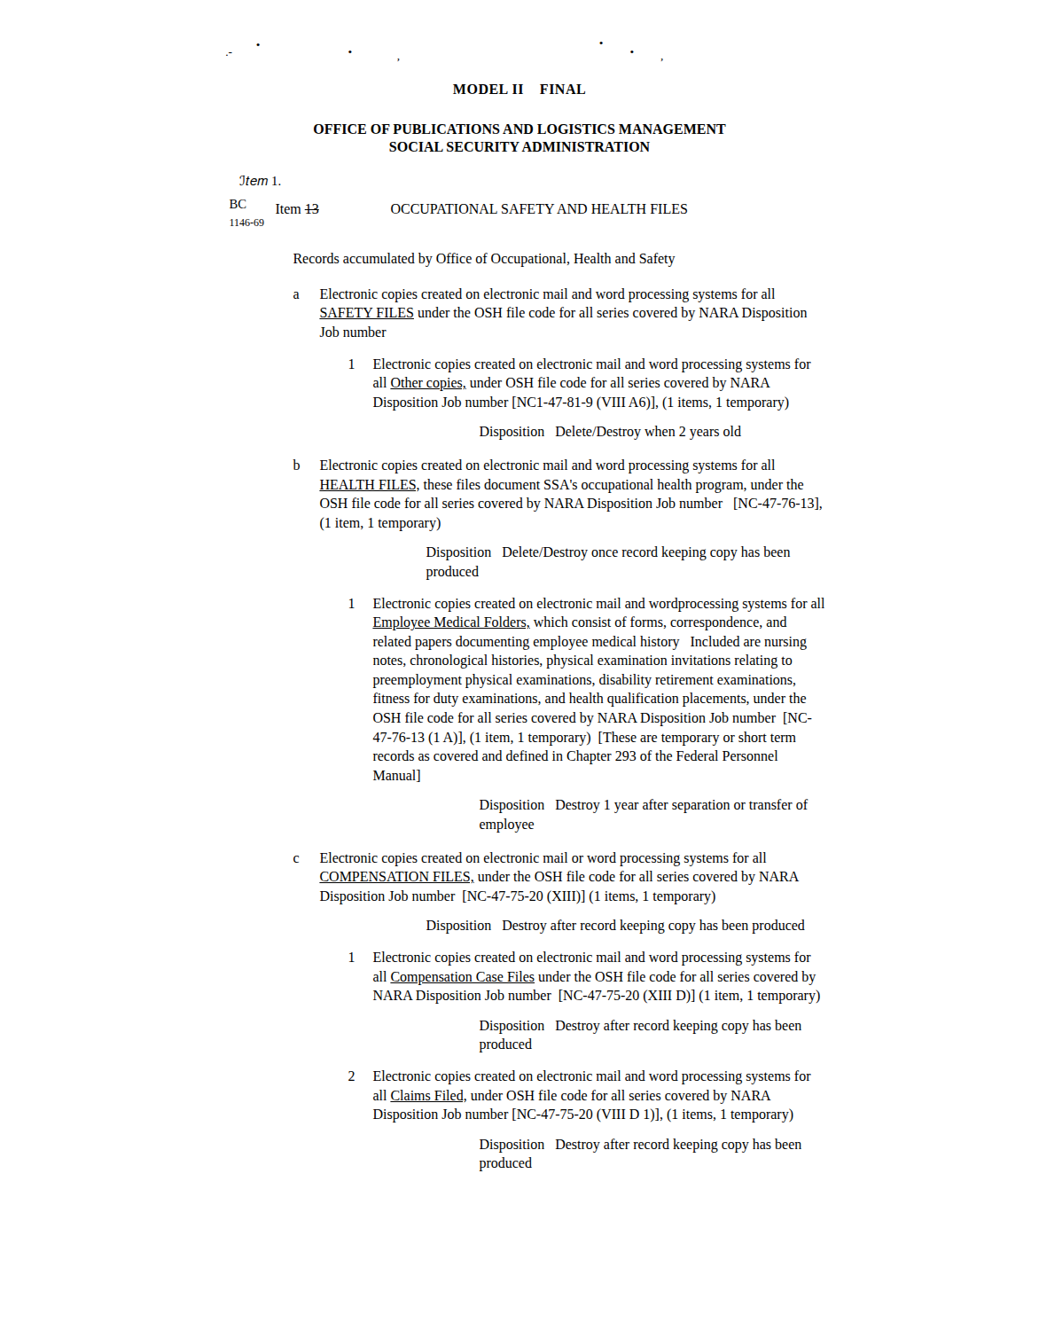.- • • , • • ,
MODEL II FINAL
OFFICE OF PUBLICATIONS AND LOGISTICS MANAGEMENT
SOCIAL SECURITY ADMINISTRATION
ℐ𝑡𝑒𝑚 1. BC
1146-69 Item 13 OCCUPATIONAL SAFETY AND HEALTH FILES
Records accumulated by Office of Occupational, Health and Safety
a
Electronic copies created on electronic mail and word processing systems for all SAFETY FILES under the OSH file code for all series covered by NARA Disposition Job number
1
Electronic copies created on electronic mail and word processing systems for all Other copies, under OSH file code for all series covered by NARA Disposition Job number [NC1-47-81-9 (VIII A6)], (1 items, 1 temporary)
Disposition Delete/Destroy when 2 years old
b
Electronic copies created on electronic mail and word processing systems for all HEALTH FILES, these files document SSA's occupational health program, under the OSH file code for all series covered by NARA Disposition Job number [NC-47-76-13], (1 item, 1 temporary)
Disposition Delete/Destroy once record keeping copy has been produced
1
Electronic copies created on electronic mail and wordprocessing systems for all Employee Medical Folders, which consist of forms, correspondence, and related papers documenting employee medical history Included are nursing notes, chronological histories, physical examination invitations relating to preemployment physical examinations, disability retirement examinations, fitness for duty examinations, and health qualification placements, under the OSH file code for all series covered by NARA Disposition Job number [NC-47-76-13 (1 A)], (1 item, 1 temporary) [These are temporary or short term records as covered and defined in Chapter 293 of the Federal Personnel Manual]
Disposition Destroy 1 year after separation or transfer of employee
c
Electronic copies created on electronic mail or word processing systems for all COMPENSATION FILES, under the OSH file code for all series covered by NARA Disposition Job number [NC-47-75-20 (XIII)] (1 items, 1 temporary)
Disposition Destroy after record keeping copy has been produced
1
Electronic copies created on electronic mail and word processing systems for all Compensation Case Files under the OSH file code for all series covered by NARA Disposition Job number [NC-47-75-20 (XIII D)] (1 item, 1 temporary)
Disposition Destroy after record keeping copy has been produced
2
Electronic copies created on electronic mail and word processing systems for all Claims Filed, under OSH file code for all series covered by NARA Disposition Job number [NC-47-75-20 (VIII D 1)], (1 items, 1 temporary)
Disposition Destroy after record keeping copy has been produced